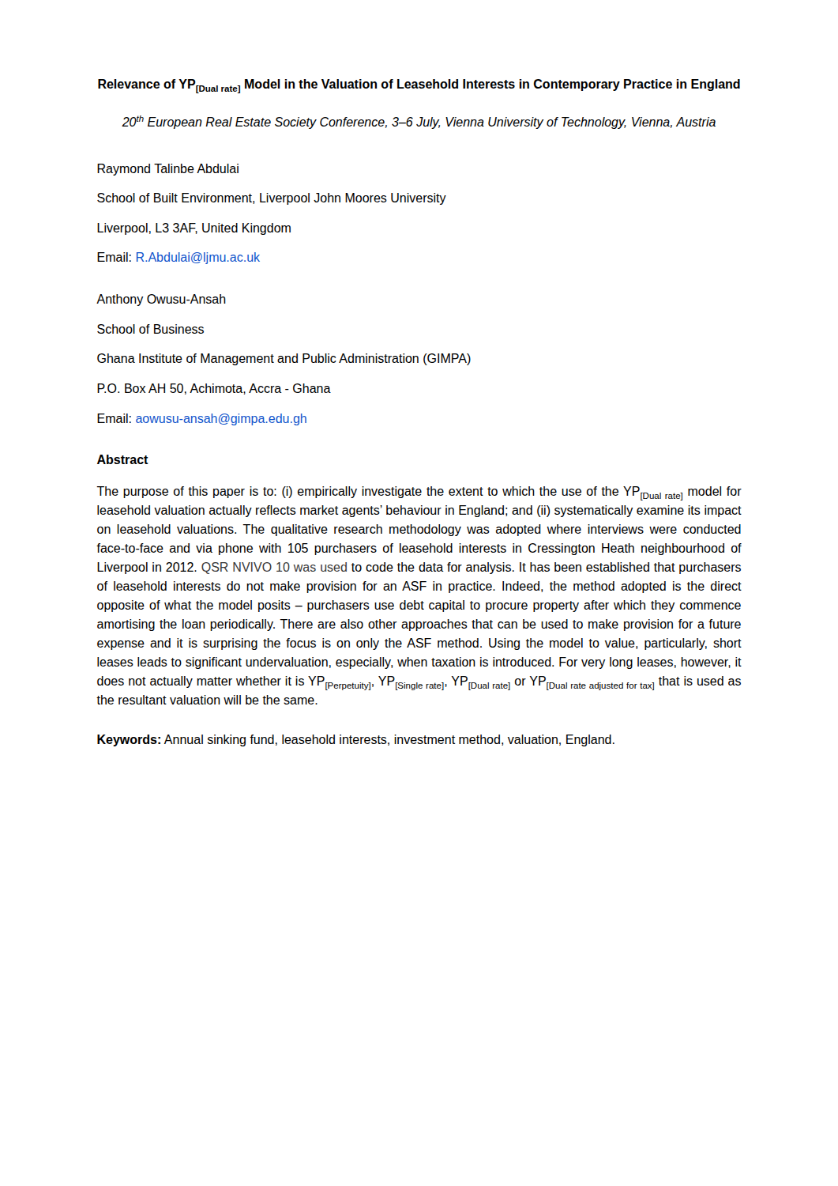Relevance of YP[Dual rate] Model in the Valuation of Leasehold Interests in Contemporary Practice in England
20th European Real Estate Society Conference, 3–6 July, Vienna University of Technology, Vienna, Austria
Raymond Talinbe Abdulai
School of Built Environment, Liverpool John Moores University
Liverpool, L3 3AF, United Kingdom
Email: R.Abdulai@ljmu.ac.uk
Anthony Owusu-Ansah
School of Business
Ghana Institute of Management and Public Administration (GIMPA)
P.O. Box AH 50, Achimota, Accra - Ghana
Email: aowusu-ansah@gimpa.edu.gh
Abstract
The purpose of this paper is to: (i) empirically investigate the extent to which the use of the YP[Dual rate] model for leasehold valuation actually reflects market agents’ behaviour in England; and (ii) systematically examine its impact on leasehold valuations. The qualitative research methodology was adopted where interviews were conducted face-to-face and via phone with 105 purchasers of leasehold interests in Cressington Heath neighbourhood of Liverpool in 2012. QSR NVIVO 10 was used to code the data for analysis. It has been established that purchasers of leasehold interests do not make provision for an ASF in practice. Indeed, the method adopted is the direct opposite of what the model posits – purchasers use debt capital to procure property after which they commence amortising the loan periodically. There are also other approaches that can be used to make provision for a future expense and it is surprising the focus is on only the ASF method. Using the model to value, particularly, short leases leads to significant undervaluation, especially, when taxation is introduced. For very long leases, however, it does not actually matter whether it is YP[Perpetuity], YP[Single rate], YP[Dual rate] or YP[Dual rate adjusted for tax] that is used as the resultant valuation will be the same.
Keywords: Annual sinking fund, leasehold interests, investment method, valuation, England.